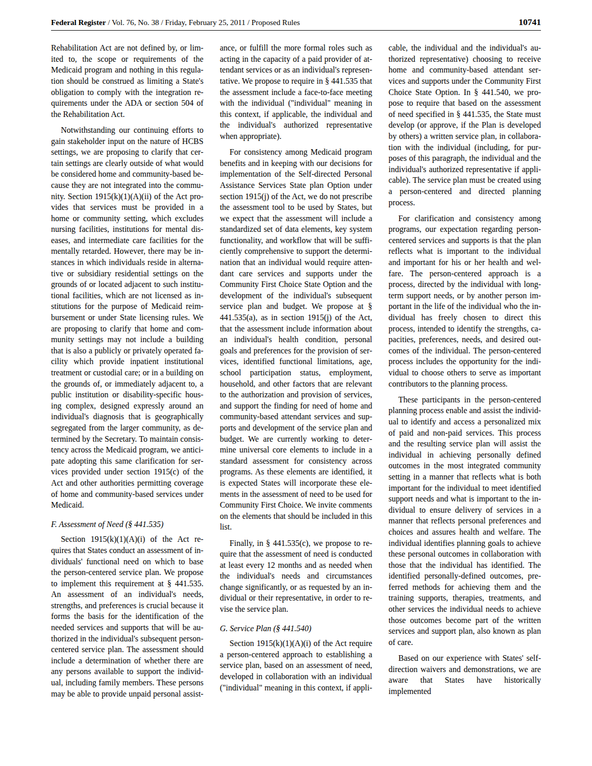Federal Register / Vol. 76, No. 38 / Friday, February 25, 2011 / Proposed Rules
10741
Rehabilitation Act are not defined by, or limited to, the scope or requirements of the Medicaid program and nothing in this regulation should be construed as limiting a State's obligation to comply with the integration requirements under the ADA or section 504 of the Rehabilitation Act.
Notwithstanding our continuing efforts to gain stakeholder input on the nature of HCBS settings, we are proposing to clarify that certain settings are clearly outside of what would be considered home and community-based because they are not integrated into the community. Section 1915(k)(1)(A)(ii) of the Act provides that services must be provided in a home or community setting, which excludes nursing facilities, institutions for mental diseases, and intermediate care facilities for the mentally retarded. However, there may be instances in which individuals reside in alternative or subsidiary residential settings on the grounds of or located adjacent to such institutional facilities, which are not licensed as institutions for the purpose of Medicaid reimbursement or under State licensing rules. We are proposing to clarify that home and community settings may not include a building that is also a publicly or privately operated facility which provide inpatient institutional treatment or custodial care; or in a building on the grounds of, or immediately adjacent to, a public institution or disability-specific housing complex, designed expressly around an individual's diagnosis that is geographically segregated from the larger community, as determined by the Secretary. To maintain consistency across the Medicaid program, we anticipate adopting this same clarification for services provided under section 1915(c) of the Act and other authorities permitting coverage of home and community-based services under Medicaid.
F. Assessment of Need (§ 441.535)
Section 1915(k)(1)(A)(i) of the Act requires that States conduct an assessment of individuals' functional need on which to base the person-centered service plan. We propose to implement this requirement at § 441.535. An assessment of an individual's needs, strengths, and preferences is crucial because it forms the basis for the identification of the needed services and supports that will be authorized in the individual's subsequent person-centered service plan. The assessment should include a determination of whether there are any persons available to support the individual, including family members. These persons may be able to provide unpaid personal assistance, or fulfill the more formal roles such as acting in the capacity of a paid provider of attendant services or as an individual's representative. We propose to require in § 441.535 that the assessment include a face-to-face meeting with the individual ("individual" meaning in this context, if applicable, the individual and the individual's authorized representative when appropriate).
For consistency among Medicaid program benefits and in keeping with our decisions for implementation of the Self-directed Personal Assistance Services State plan Option under section 1915(j) of the Act, we do not prescribe the assessment tool to be used by States, but we expect that the assessment will include a standardized set of data elements, key system functionality, and workflow that will be sufficiently comprehensive to support the determination that an individual would require attendant care services and supports under the Community First Choice State Option and the development of the individual's subsequent service plan and budget. We propose at § 441.535(a), as in section 1915(j) of the Act, that the assessment include information about an individual's health condition, personal goals and preferences for the provision of services, identified functional limitations, age, school participation status, employment, household, and other factors that are relevant to the authorization and provision of services, and support the finding for need of home and community-based attendant services and supports and development of the service plan and budget. We are currently working to determine universal core elements to include in a standard assessment for consistency across programs. As these elements are identified, it is expected States will incorporate these elements in the assessment of need to be used for Community First Choice. We invite comments on the elements that should be included in this list.
Finally, in § 441.535(c), we propose to require that the assessment of need is conducted at least every 12 months and as needed when the individual's needs and circumstances change significantly, or as requested by an individual or their representative, in order to revise the service plan.
G. Service Plan (§ 441.540)
Section 1915(k)(1)(A)(i) of the Act require a person-centered approach to establishing a service plan, based on an assessment of need, developed in collaboration with an individual ("individual" meaning in this context, if applicable, the individual and the individual's authorized representative) choosing to receive home and community-based attendant services and supports under the Community First Choice State Option. In § 441.540, we propose to require that based on the assessment of need specified in § 441.535, the State must develop (or approve, if the Plan is developed by others) a written service plan, in collaboration with the individual (including, for purposes of this paragraph, the individual and the individual's authorized representative if applicable). The service plan must be created using a person-centered and directed planning process.
For clarification and consistency among programs, our expectation regarding person-centered services and supports is that the plan reflects what is important to the individual and important for his or her health and welfare. The person-centered approach is a process, directed by the individual with long-term support needs, or by another person important in the life of the individual who the individual has freely chosen to direct this process, intended to identify the strengths, capacities, preferences, needs, and desired outcomes of the individual. The person-centered process includes the opportunity for the individual to choose others to serve as important contributors to the planning process.
These participants in the person-centered planning process enable and assist the individual to identify and access a personalized mix of paid and non-paid services. This process and the resulting service plan will assist the individual in achieving personally defined outcomes in the most integrated community setting in a manner that reflects what is both important for the individual to meet identified support needs and what is important to the individual to ensure delivery of services in a manner that reflects personal preferences and choices and assures health and welfare. The individual identifies planning goals to achieve these personal outcomes in collaboration with those that the individual has identified. The identified personally-defined outcomes, preferred methods for achieving them and the training supports, therapies, treatments, and other services the individual needs to achieve those outcomes become part of the written services and support plan, also known as plan of care.
Based on our experience with States' self-direction waivers and demonstrations, we are aware that States have historically implemented